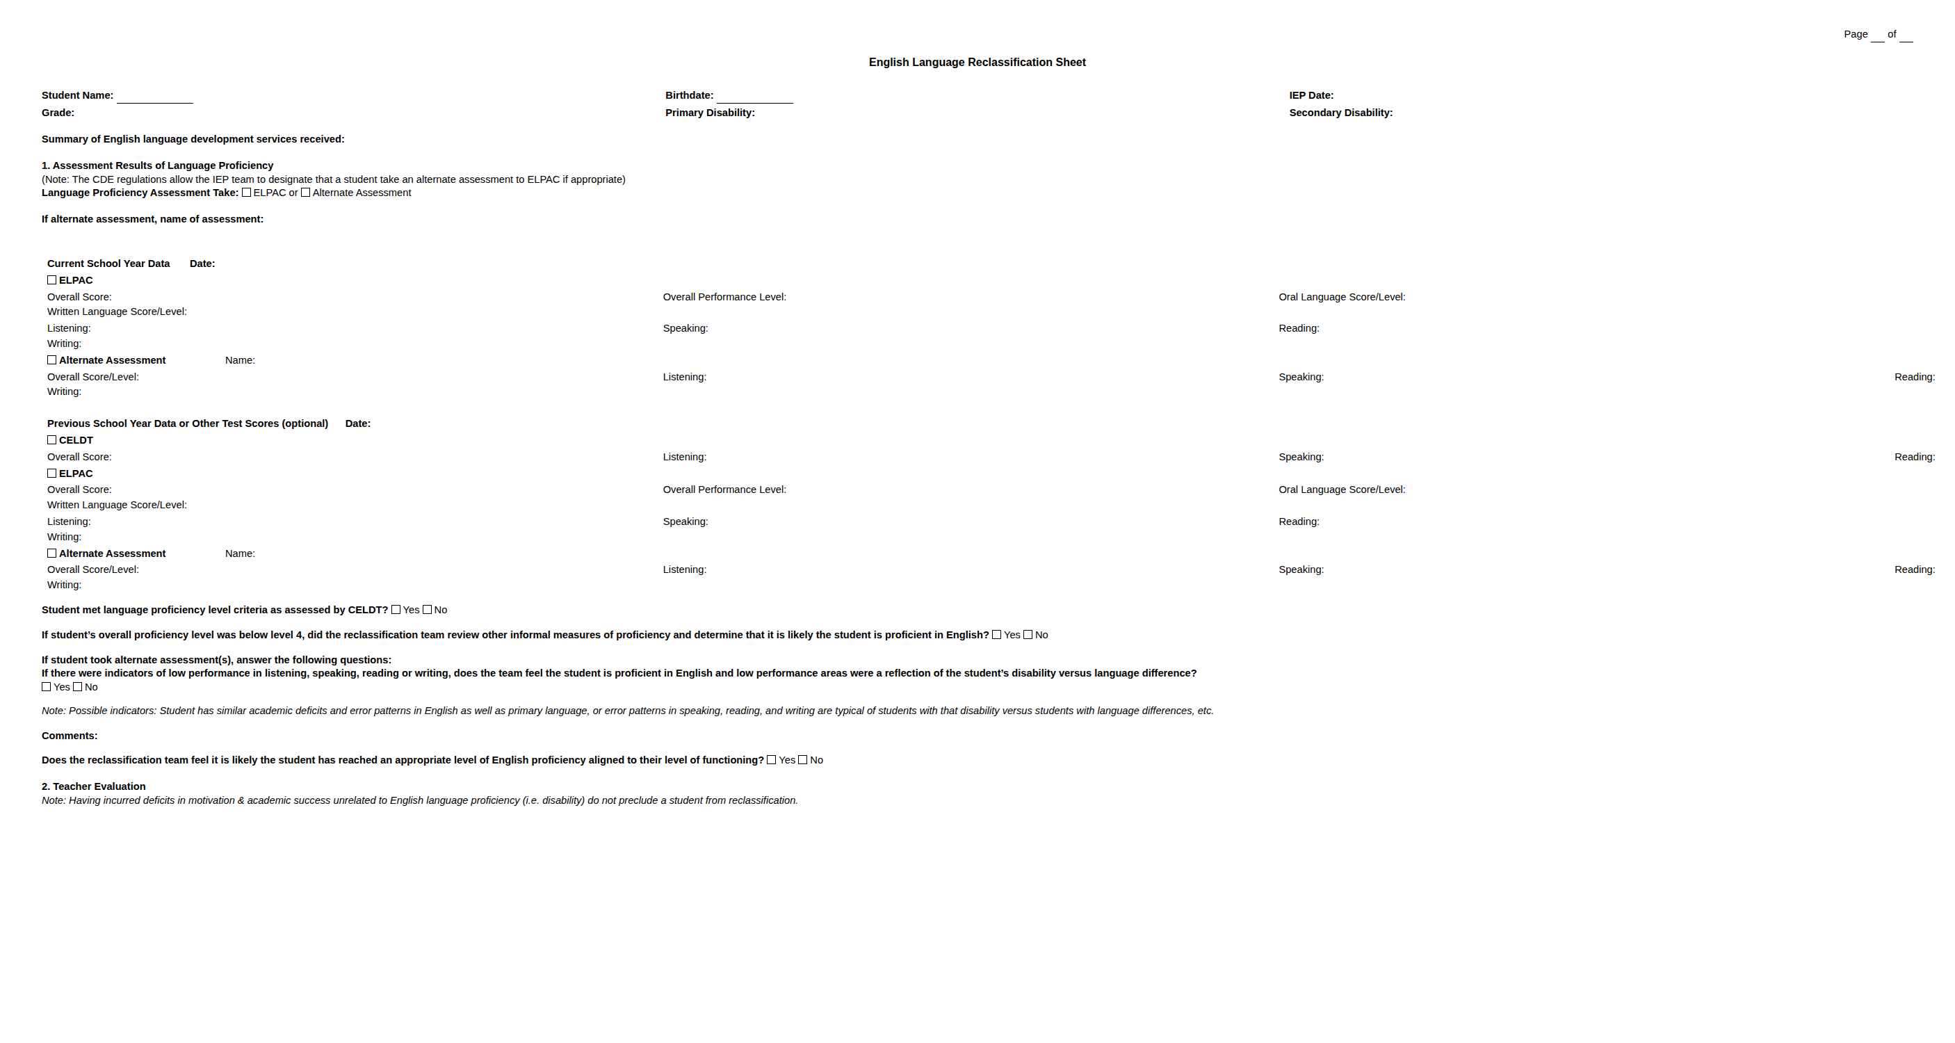Page of
English Language Reclassification Sheet
Student Name:
Birthdate:
IEP Date:
Grade:
Primary Disability:
Secondary Disability:
Summary of English language development services received:
1. Assessment Results of Language Proficiency
(Note: The CDE regulations allow the IEP team to designate that a student take an alternate assessment to ELPAC if appropriate)
Language Proficiency Assessment Take: ELPAC or Alternate Assessment
If alternate assessment, name of assessment:
Current School Year Data Date:
ELPAC
Overall Score:
Overall Performance Level:
Oral Language Score/Level:
Written Language Score/Level:
Listening:
Speaking:
Reading:
Writing:
Alternate Assessment Name:
Overall Score/Level:
Listening:
Speaking:
Reading:
Writing:
Previous School Year Data or Other Test Scores (optional) Date:
CELDT
Overall Score:
Listening:
Speaking:
Reading:
Writing:
ELPAC
Overall Score:
Overall Performance Level:
Oral Language Score/Level:
Written Language Score/Level:
Listening:
Speaking:
Reading:
Writing:
Alternate Assessment Name:
Overall Score/Level:
Listening:
Speaking:
Reading:
Writing:
Student met language proficiency level criteria as assessed by CELDT? Yes No
If student’s overall proficiency level was below level 4, did the reclassification team review other informal measures of proficiency and determine that it is likely the student is proficient in English? Yes No
If student took alternate assessment(s), answer the following questions:
If there were indicators of low performance in listening, speaking, reading or writing, does the team feel the student is proficient in English and low performance areas were a reflection of the student’s disability versus language difference?
Yes No
Note: Possible indicators: Student has similar academic deficits and error patterns in English as well as primary language, or error patterns in speaking, reading, and writing are typical of students with that disability versus students with language differences, etc.
Comments:
Does the reclassification team feel it is likely the student has reached an appropriate level of English proficiency aligned to their level of functioning? Yes No
2. Teacher Evaluation
Note: Having incurred deficits in motivation & academic success unrelated to English language proficiency (i.e. disability) do not preclude a student from reclassification.